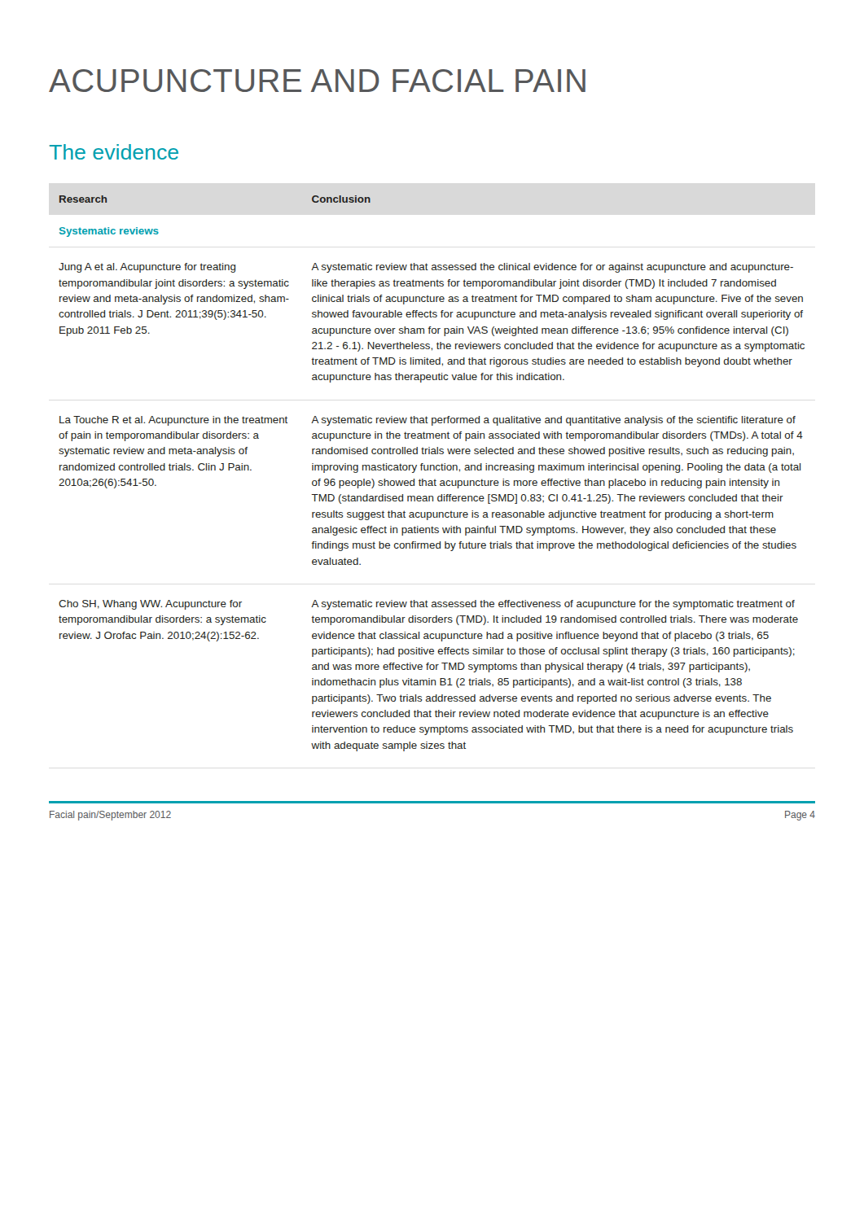ACUPUNCTURE AND FACIAL PAIN
The evidence
| Research | Conclusion |
| --- | --- |
| Systematic reviews |
| Jung A et al. Acupuncture for treating temporomandibular joint disorders: a systematic review and meta-analysis of randomized, sham-controlled trials. J Dent. 2011;39(5):341-50. Epub 2011 Feb 25. | A systematic review that assessed the clinical evidence for or against acupuncture and acupuncture-like therapies as treatments for temporomandibular joint disorder (TMD) It included 7 randomised clinical trials of acupuncture as a treatment for TMD compared to sham acupuncture. Five of the seven showed favourable effects for acupuncture and meta-analysis revealed significant overall superiority of acupuncture over sham for pain VAS (weighted mean difference -13.6; 95% confidence interval (CI) 21.2 - 6.1). Nevertheless, the reviewers concluded that the evidence for acupuncture as a symptomatic treatment of TMD is limited, and that rigorous studies are needed to establish beyond doubt whether acupuncture has therapeutic value for this indication. |
| La Touche R et al. Acupuncture in the treatment of pain in temporomandibular disorders: a systematic review and meta-analysis of randomized controlled trials. Clin J Pain. 2010a;26(6):541-50. | A systematic review that performed a qualitative and quantitative analysis of the scientific literature of acupuncture in the treatment of pain associated with temporomandibular disorders (TMDs). A total of 4 randomised controlled trials were selected and these showed positive results, such as reducing pain, improving masticatory function, and increasing maximum interincisal opening. Pooling the data (a total of 96 people) showed that acupuncture is more effective than placebo in reducing pain intensity in TMD (standardised mean difference [SMD] 0.83; CI 0.41-1.25). The reviewers concluded that their results suggest that acupuncture is a reasonable adjunctive treatment for producing a short-term analgesic effect in patients with painful TMD symptoms. However, they also concluded that these findings must be confirmed by future trials that improve the methodological deficiencies of the studies evaluated. |
| Cho SH, Whang WW. Acupuncture for temporomandibular disorders: a systematic review. J Orofac Pain. 2010;24(2):152-62. | A systematic review that assessed the effectiveness of acupuncture for the symptomatic treatment of temporomandibular disorders (TMD). It included 19 randomised controlled trials. There was moderate evidence that classical acupuncture had a positive influence beyond that of placebo (3 trials, 65 participants); had positive effects similar to those of occlusal splint therapy (3 trials, 160 participants); and was more effective for TMD symptoms than physical therapy (4 trials, 397 participants), indomethacin plus vitamin B1 (2 trials, 85 participants), and a wait-list control (3 trials, 138 participants). Two trials addressed adverse events and reported no serious adverse events. The reviewers concluded that their review noted moderate evidence that acupuncture is an effective intervention to reduce symptoms associated with TMD, but that there is a need for acupuncture trials with adequate sample sizes that |
Facial pain/September 2012
Page 4